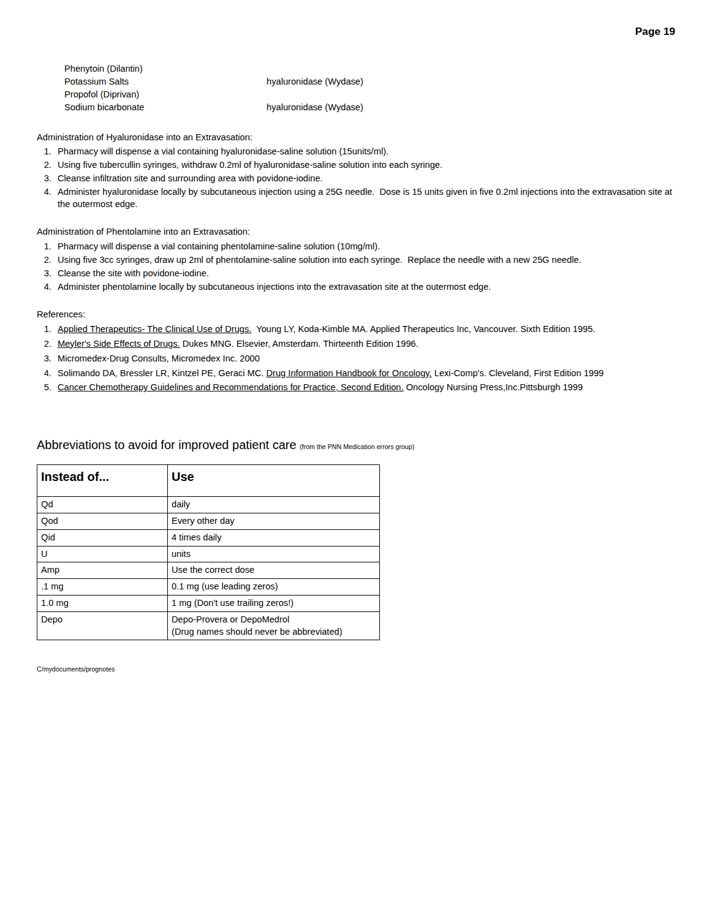Page 19
| Phenytoin (Dilantin) | |
| Potassium Salts | hyaluronidase (Wydase) |
| Propofol (Diprivan) | |
| Sodium bicarbonate | hyaluronidase (Wydase) |
Administration of Hyaluronidase into an Extravasation:
Pharmacy will dispense a vial containing hyaluronidase-saline solution (15units/ml).
Using five tubercullin syringes, withdraw 0.2ml of hyaluronidase-saline solution into each syringe.
Cleanse infiltration site and surrounding area with povidone-iodine.
Administer hyaluronidase locally by subcutaneous injection using a 25G needle. Dose is 15 units given in five 0.2ml injections into the extravasation site at the outermost edge.
Administration of Phentolamine into an Extravasation:
Pharmacy will dispense a vial containing phentolamine-saline solution (10mg/ml).
Using five 3cc syringes, draw up 2ml of phentolamine-saline solution into each syringe. Replace the needle with a new 25G needle.
Cleanse the site with povidone-iodine.
Administer phentolamine locally by subcutaneous injections into the extravasation site at the outermost edge.
References:
Applied Therapeutics- The Clinical Use of Drugs. Young LY, Koda-Kimble MA. Applied Therapeutics Inc, Vancouver. Sixth Edition 1995.
Meyler's Side Effects of Drugs. Dukes MNG. Elsevier, Amsterdam. Thirteenth Edition 1996.
Micromedex-Drug Consults, Micromedex Inc. 2000
Solimando DA, Bressler LR, Kintzel PE, Geraci MC. Drug Information Handbook for Oncology. Lexi-Comp's. Cleveland, First Edition 1999
Cancer Chemotherapy Guidelines and Recommendations for Practice, Second Edition. Oncology Nursing Press,Inc.Pittsburgh 1999
Abbreviations to avoid for improved patient care (from the PNN Medication errors group)
| Instead of... | Use |
| --- | --- |
| Qd | daily |
| Qod | Every other day |
| Qid | 4 times daily |
| U | units |
| Amp | Use the correct dose |
| .1 mg | 0.1 mg (use leading zeros) |
| 1.0 mg | 1 mg (Don't use trailing zeros!) |
| Depo | Depo-Provera or DepoMedrol (Drug names should never be abbreviated) |
C/mydocuments/prognotes